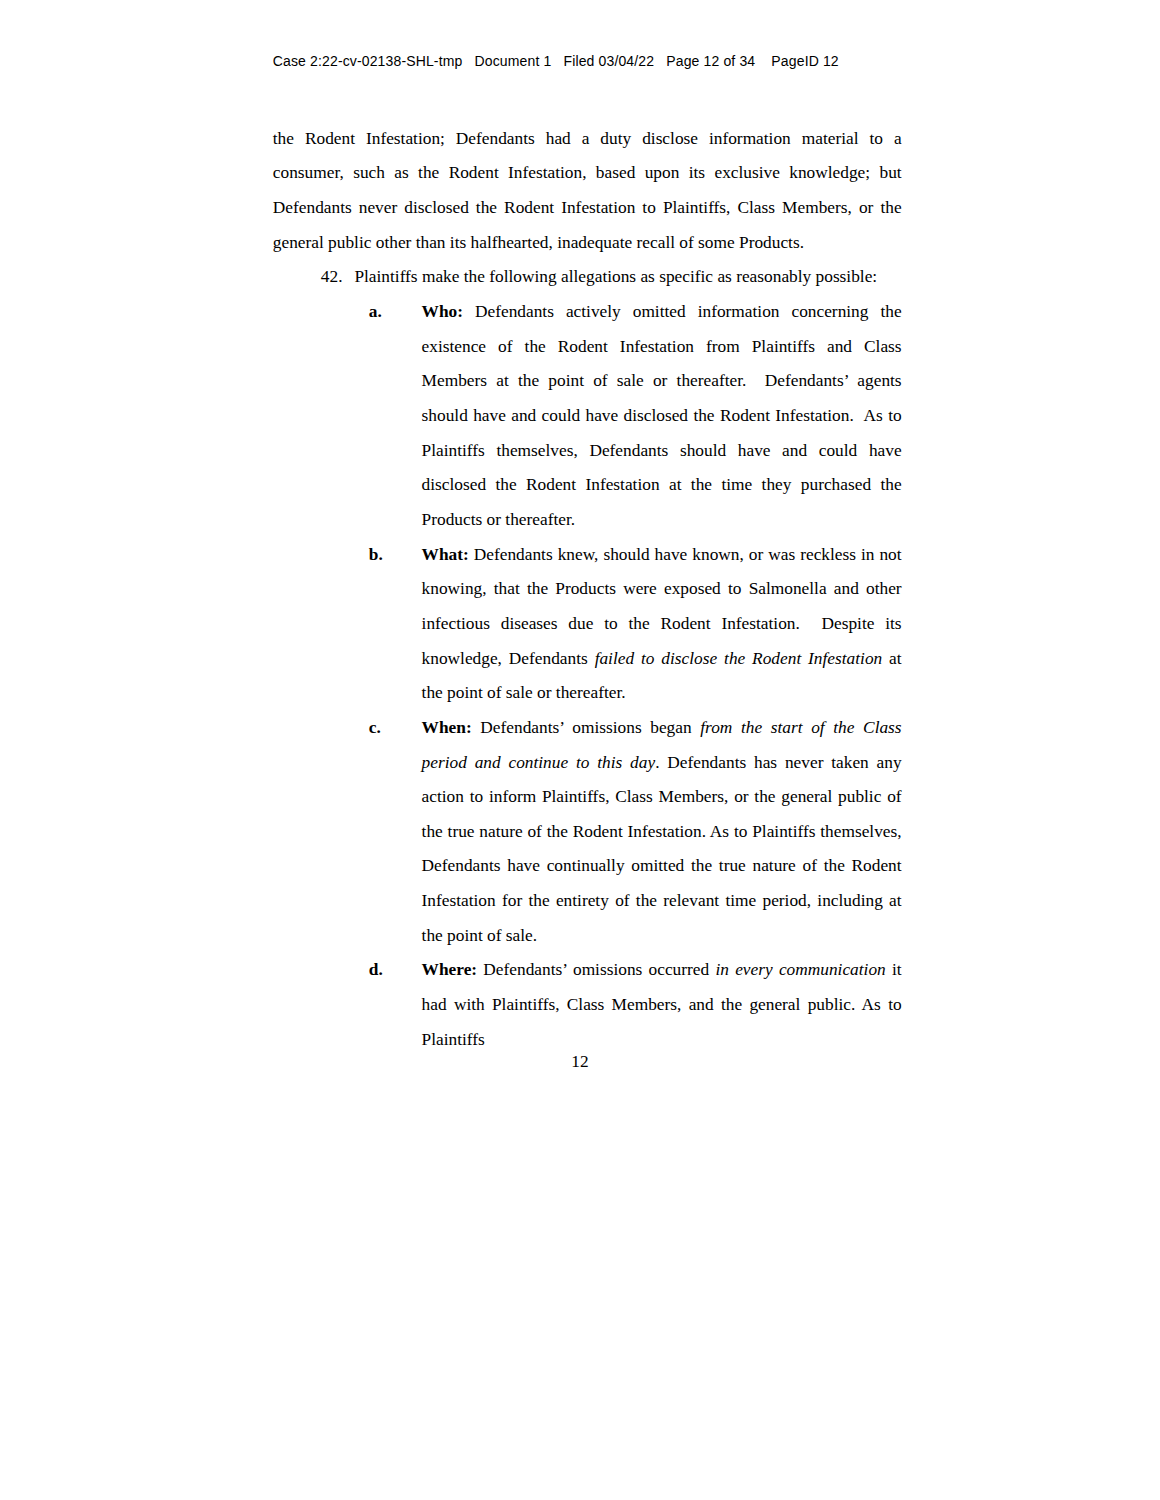Case 2:22-cv-02138-SHL-tmp Document 1 Filed 03/04/22 Page 12 of 34 PageID 12
the Rodent Infestation; Defendants had a duty disclose information material to a consumer, such as the Rodent Infestation, based upon its exclusive knowledge; but Defendants never disclosed the Rodent Infestation to Plaintiffs, Class Members, or the general public other than its halfhearted, inadequate recall of some Products.
42.
Plaintiffs make the following allegations as specific as reasonably possible:
a.
Who: Defendants actively omitted information concerning the existence of the Rodent Infestation from Plaintiffs and Class Members at the point of sale or thereafter. Defendants’ agents should have and could have disclosed the Rodent Infestation. As to Plaintiffs themselves, Defendants should have and could have disclosed the Rodent Infestation at the time they purchased the Products or thereafter.
b.
What: Defendants knew, should have known, or was reckless in not knowing, that the Products were exposed to Salmonella and other infectious diseases due to the Rodent Infestation. Despite its knowledge, Defendants failed to disclose the Rodent Infestation at the point of sale or thereafter.
c.
When: Defendants’ omissions began from the start of the Class period and continue to this day. Defendants has never taken any action to inform Plaintiffs, Class Members, or the general public of the true nature of the Rodent Infestation. As to Plaintiffs themselves, Defendants have continually omitted the true nature of the Rodent Infestation for the entirety of the relevant time period, including at the point of sale.
d.
Where: Defendants’ omissions occurred in every communication it had with Plaintiffs, Class Members, and the general public. As to Plaintiffs
12